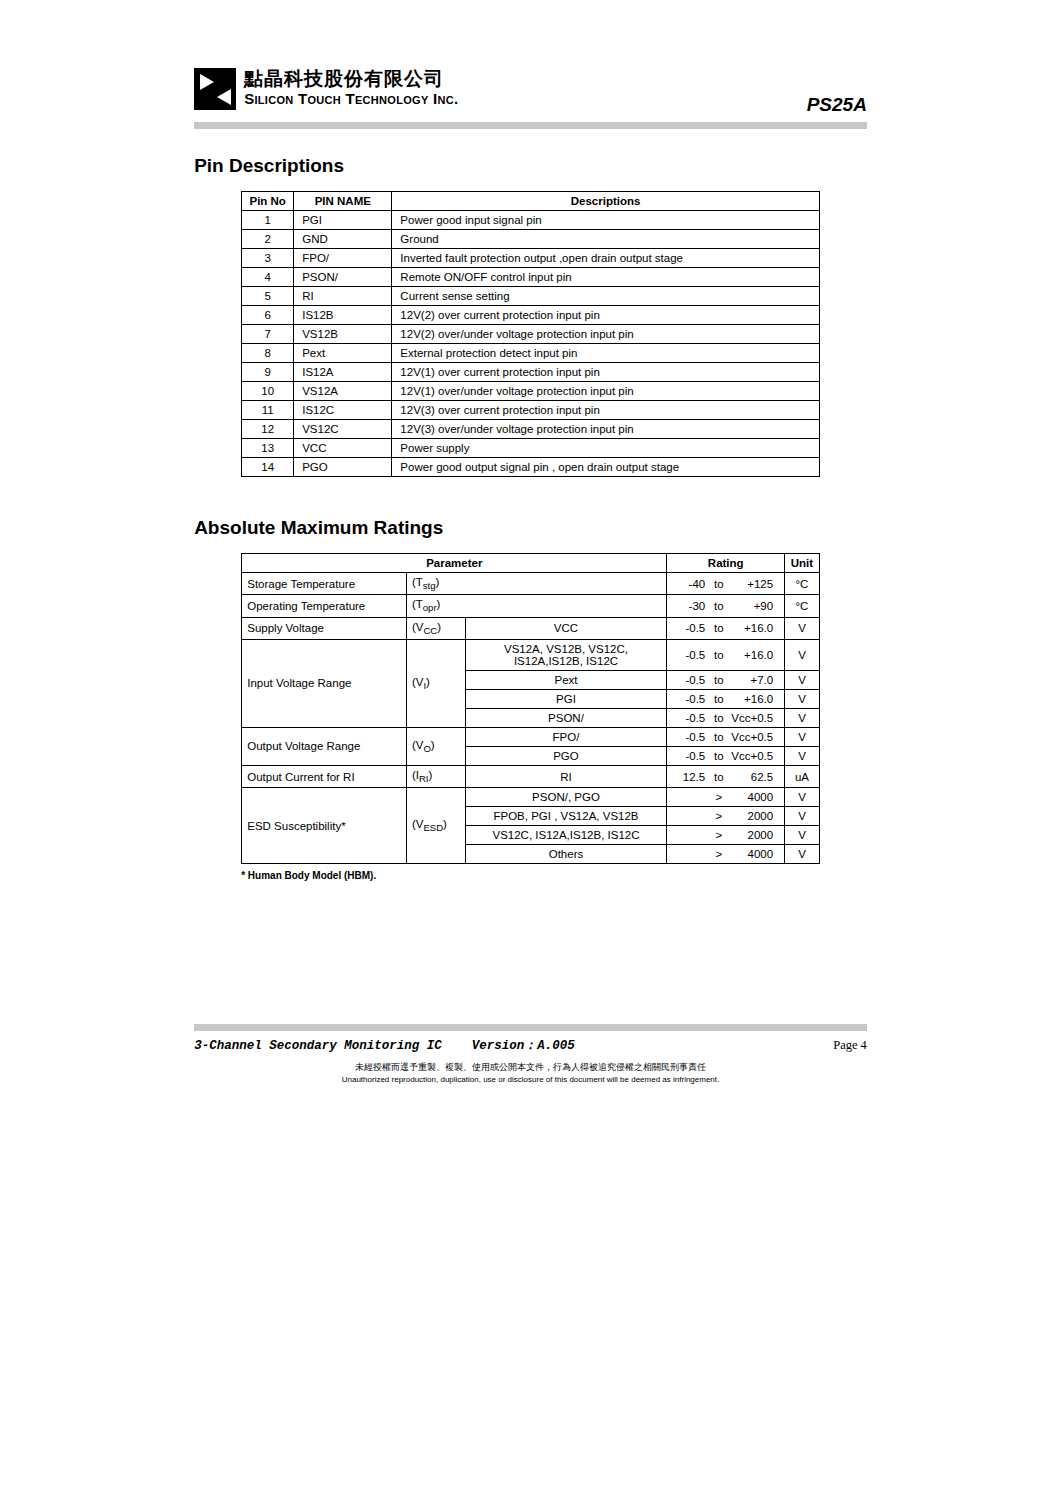點晶科技股份有限公司
Silicon Touch Technology Inc.
PS25A
Pin Descriptions
| Pin No | PIN NAME | Descriptions |
| --- | --- | --- |
| 1 | PGI | Power good input signal pin |
| 2 | GND | Ground |
| 3 | FPO/ | Inverted fault protection output ,open drain output stage |
| 4 | PSON/ | Remote ON/OFF control input pin |
| 5 | RI | Current sense setting |
| 6 | IS12B | 12V(2) over current protection input pin |
| 7 | VS12B | 12V(2) over/under voltage protection input pin |
| 8 | Pext | External protection detect input pin |
| 9 | IS12A | 12V(1) over current protection input pin |
| 10 | VS12A | 12V(1) over/under voltage protection input pin |
| 11 | IS12C | 12V(3) over current protection input pin |
| 12 | VS12C | 12V(3) over/under voltage protection input pin |
| 13 | VCC | Power supply |
| 14 | PGO | Power good output signal pin , open drain output stage |
Absolute Maximum Ratings
| Parameter | Rating | Unit |
| --- | --- | --- |
| Storage Temperature | (T stg ) | -40 to +125 | °C |
| Operating Temperature | (T opr ) | -30 to +90 | °C |
| Supply Voltage | (V CC ) | VCC | -0.5 to +16.0 | V |
| Input Voltage Range | (V I ) | VS12A, VS12B, VS12C, IS12A,IS12B, IS12C | -0.5 to +16.0 | V |
| Pext | -0.5 to +7.0 | V |
| PGI | -0.5 to +16.0 | V |
| PSON/ | -0.5 to Vcc+0.5 | V |
| Output Voltage Range | (V O ) | FPO/ | -0.5 to Vcc+0.5 | V |
| PGO | -0.5 to Vcc+0.5 | V |
| Output Current for RI | (I RI ) | RI | 12.5 to 62.5 | uA |
| ESD Susceptibility* | (V ESD ) | PSON/, PGO | > 4000 | V |
| FPOB, PGI , VS12A, VS12B | > 2000 | V |
| VS12C, IS12A,IS12B, IS12C | > 2000 | V |
| Others | > 4000 | V |
* Human Body Model (HBM).
3-Channel Secondary Monitoring IC Version：A.005
Page 4
未經授權而逕予重製、複製、使用或公開本文件，行為人得被追究侵權之相關民刑事責任
Unauthorized reproduction, duplication, use or disclosure of this document will be deemed as infringement.